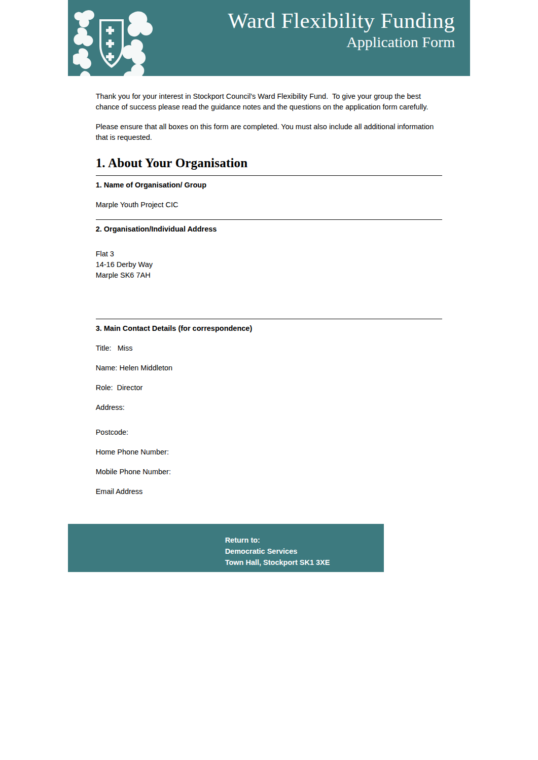Ward Flexibility Funding
Application Form
Thank you for your interest in Stockport Council’s Ward Flexibility Fund. To give your group the best chance of success please read the guidance notes and the questions on the application form carefully.
Please ensure that all boxes on this form are completed. You must also include all additional information that is requested.
1. About Your Organisation
1. Name of Organisation/ Group
Marple Youth Project CIC
2. Organisation/Individual Address
Flat 3
14-16 Derby Way
Marple SK6 7AH
3. Main Contact Details (for correspondence)
Title: Miss
Name: Helen Middleton
Role: Director
Address:
Postcode:
Home Phone Number:
Mobile Phone Number:
Email Address
Return to:
Democratic Services
Town Hall, Stockport SK1 3XE